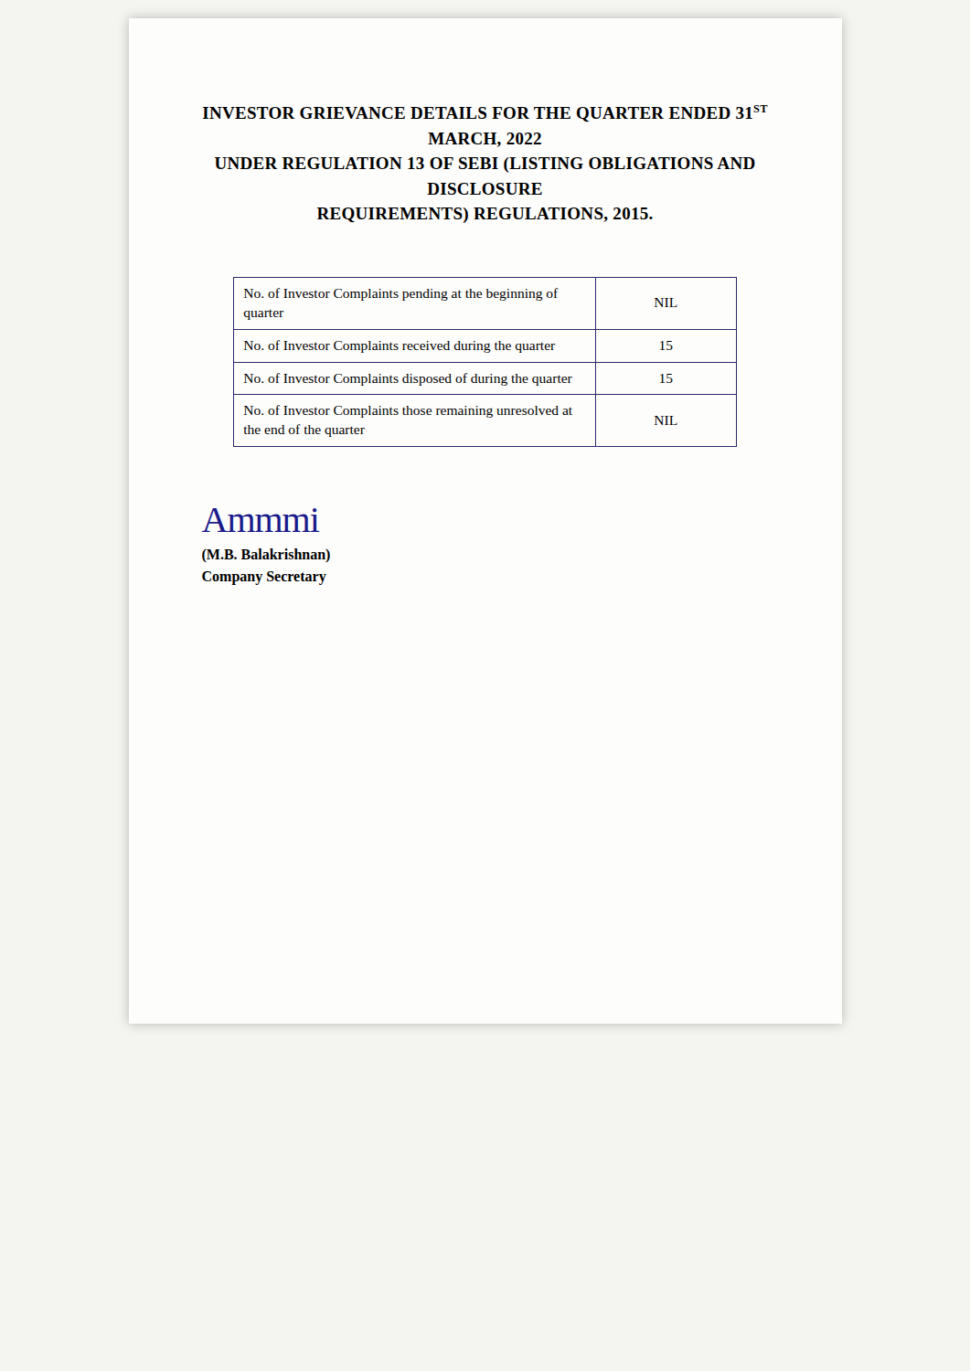Investor Grievance Details for the Quarter Ended 31st March, 2022
Under Regulation 13 of SEBI (Listing Obligations and Disclosure
Requirements) Regulations, 2015.
| No. of Investor Complaints pending at the beginning of quarter | NIL |
| No. of Investor Complaints received during the quarter | 15 |
| No. of Investor Complaints disposed of during the quarter | 15 |
| No. of Investor Complaints those remaining unresolved at the end of the quarter | NIL |
Ammmi
(M.B. Balakrishnan)
Company Secretary